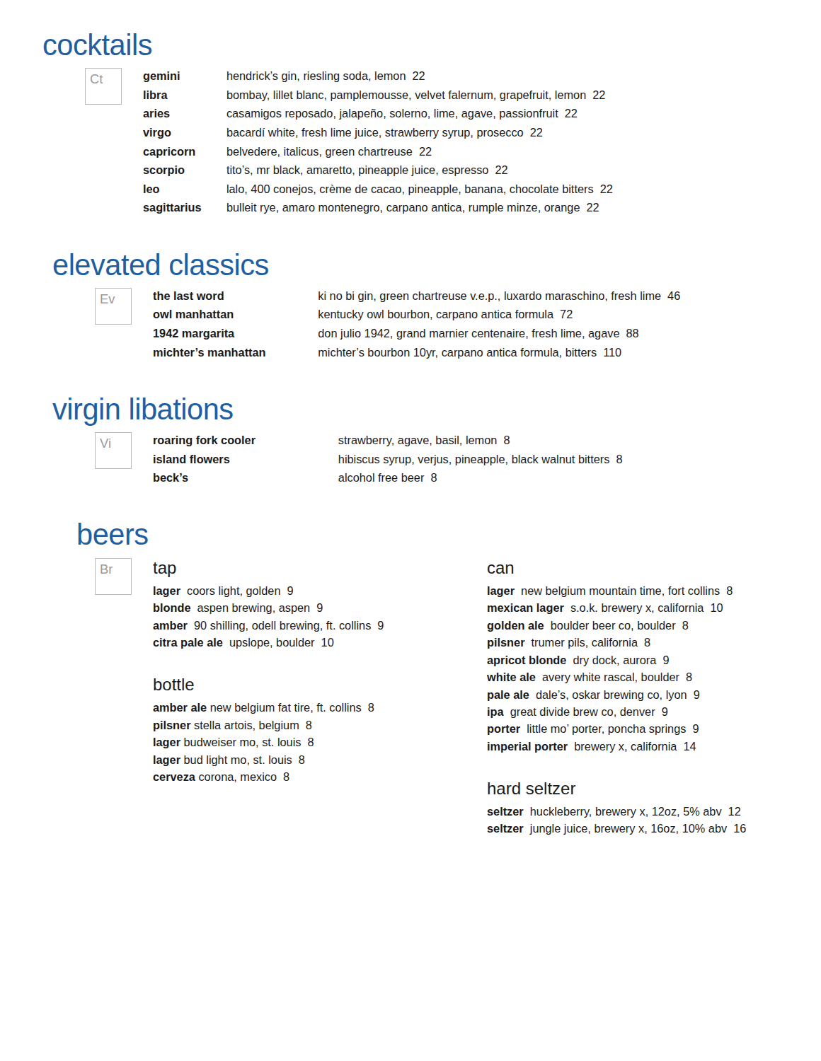cocktails
Ct
| gemini | hendrick’s gin, riesling soda, lemon 22 |
| libra | bombay, lillet blanc, pamplemousse, velvet falernum, grapefruit, lemon 22 |
| aries | casamigos reposado, jalapeño, solerno, lime, agave, passionfruit 22 |
| virgo | bacardí white, fresh lime juice, strawberry syrup, prosecco 22 |
| capricorn | belvedere, italicus, green chartreuse 22 |
| scorpio | tito’s, mr black, amaretto, pineapple juice, espresso 22 |
| leo | lalo, 400 conejos, crème de cacao, pineapple, banana, chocolate bitters 22 |
| sagittarius | bulleit rye, amaro montenegro, carpano antica, rumple minze, orange 22 |
elevated classics
Ev
| the last word | ki no bi gin, green chartreuse v.e.p., luxardo maraschino, fresh lime 46 |
| owl manhattan | kentucky owl bourbon, carpano antica formula 72 |
| 1942 margarita | don julio 1942, grand marnier centenaire, fresh lime, agave 88 |
| michter’s manhattan | michter’s bourbon 10yr, carpano antica formula, bitters 110 |
virgin libations
Vi
| roaring fork cooler | strawberry, agave, basil, lemon 8 |
| island flowers | hibiscus syrup, verjus, pineapple, black walnut bitters 8 |
| beck’s | alcohol free beer 8 |
beers
Br
tap
lager coors light, golden 9
blonde aspen brewing, aspen 9
amber 90 shilling, odell brewing, ft. collins 9
citra pale ale upslope, boulder 10
bottle
amber ale new belgium fat tire, ft. collins 8
pilsner stella artois, belgium 8
lager budweiser mo, st. louis 8
lager bud light mo, st. louis 8
cerveza corona, mexico 8
can
lager new belgium mountain time, fort collins 8
mexican lager s.o.k. brewery x, california 10
golden ale boulder beer co, boulder 8
pilsner trumer pils, california 8
apricot blonde dry dock, aurora 9
white ale avery white rascal, boulder 8
pale ale dale’s, oskar brewing co, lyon 9
ipa great divide brew co, denver 9
porter little mo’ porter, poncha springs 9
imperial porter brewery x, california 14
hard seltzer
seltzer huckleberry, brewery x, 12oz, 5% abv 12
seltzer jungle juice, brewery x, 16oz, 10% abv 16